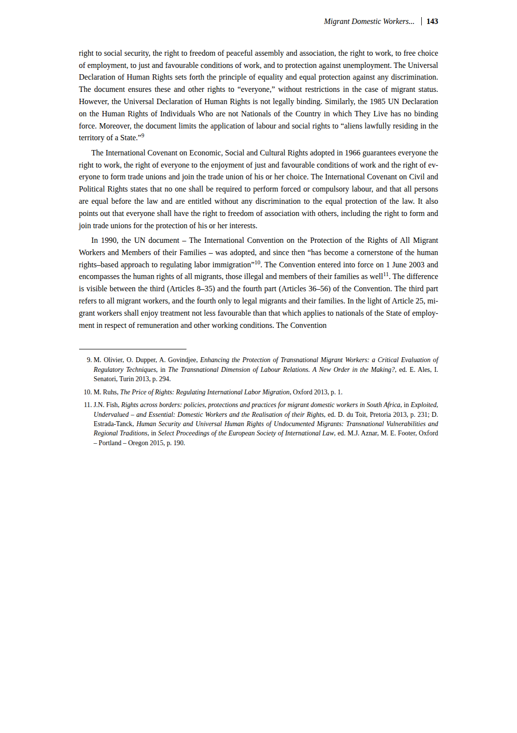Migrant Domestic Workers... 143
right to social security, the right to freedom of peaceful assembly and association, the right to work, to free choice of employment, to just and favourable conditions of work, and to protection against unemployment. The Universal Declaration of Human Rights sets forth the principle of equality and equal protection against any discrimination. The document ensures these and other rights to “everyone,” without restrictions in the case of migrant status. However, the Universal Declaration of Human Rights is not legally binding. Similarly, the 1985 UN Declaration on the Human Rights of Individuals Who are not Nationals of the Country in which They Live has no binding force. Moreover, the document limits the application of labour and social rights to “aliens lawfully residing in the territory of a State.”9
The International Covenant on Economic, Social and Cultural Rights adopted in 1966 guarantees everyone the right to work, the right of everyone to the enjoyment of just and favourable conditions of work and the right of everyone to form trade unions and join the trade union of his or her choice. The International Covenant on Civil and Political Rights states that no one shall be required to perform forced or compulsory labour, and that all persons are equal before the law and are entitled without any discrimination to the equal protection of the law. It also points out that everyone shall have the right to freedom of association with others, including the right to form and join trade unions for the protection of his or her interests.
In 1990, the UN document – The International Convention on the Protection of the Rights of All Migrant Workers and Members of their Families – was adopted, and since then “has become a cornerstone of the human rights–based approach to regulating labor immigration”10. The Convention entered into force on 1 June 2003 and encompasses the human rights of all migrants, those illegal and members of their families as well11. The difference is visible between the third (Articles 8–35) and the fourth part (Articles 36–56) of the Convention. The third part refers to all migrant workers, and the fourth only to legal migrants and their families. In the light of Article 25, migrant workers shall enjoy treatment not less favourable than that which applies to nationals of the State of employment in respect of remuneration and other working conditions. The Convention
M. Olivier, O. Dupper, A. Govindjee, Enhancing the Protection of Transnational Migrant Workers: a Critical Evaluation of Regulatory Techniques, in The Transnational Dimension of Labour Relations. A New Order in the Making?, ed. E. Ales, I. Senatori, Turin 2013, p. 294.
M. Ruhs, The Price of Rights: Regulating International Labor Migration, Oxford 2013, p. 1.
J.N. Fish, Rights across borders: policies, protections and practices for migrant domestic workers in South Africa, in Exploited, Undervalued – and Essential: Domestic Workers and the Realisation of their Rights, ed. D. du Toit, Pretoria 2013, p. 231; D. Estrada-Tanck, Human Security and Universal Human Rights of Undocumented Migrants: Transnational Vulnerabilities and Regional Traditions, in Select Proceedings of the European Society of International Law, ed. M.J. Aznar, M. E. Footer, Oxford – Portland – Oregon 2015, p. 190.